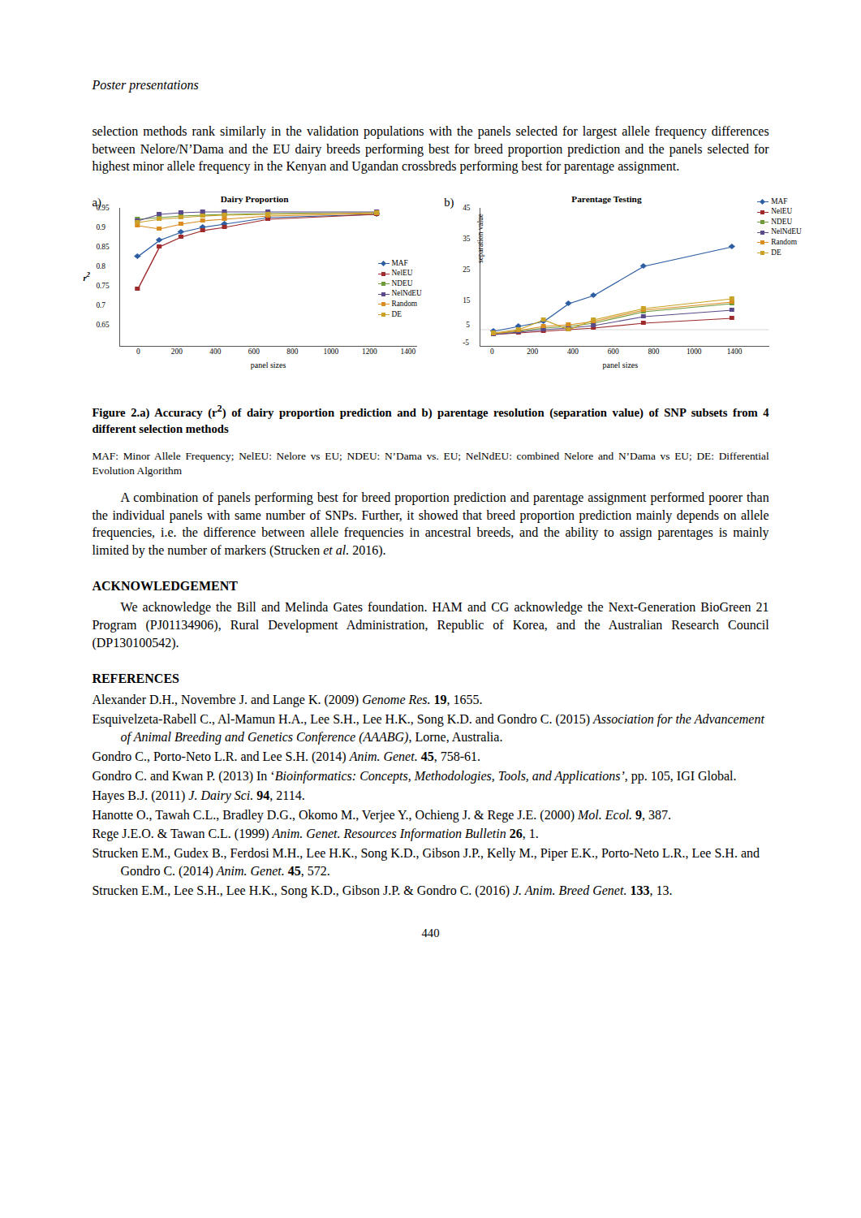Poster presentations
selection methods rank similarly in the validation populations with the panels selected for largest allele frequency differences between Nelore/N’Dama and the EU dairy breeds performing best for breed proportion prediction and the panels selected for highest minor allele frequency in the Kenyan and Ugandan crossbreds performing best for parentage assignment.
a)
Dairy Proportion
r2
0.95
0.9
0.85
0.8
0.75
0.7
0.65
0
200
400
600
800
1000
1200
1400
MAF
NelEU
NDEU
NelNdEU
Random
DE
panel sizes
b)
Parentage Testing
separation value
45
35
25
15
5
-5
0
200
400
600
800
1000
1400
MAF
NelEU
NDEU
NelNdEU
Random
DE
panel sizes
Figure 2.a) Accuracy (r2) of dairy proportion prediction and b) parentage resolution (separation value) of SNP subsets from 4 different selection methods
MAF: Minor Allele Frequency; NelEU: Nelore vs EU; NDEU: N’Dama vs. EU; NelNdEU: combined Nelore and N’Dama vs EU; DE: Differential Evolution Algorithm
A combination of panels performing best for breed proportion prediction and parentage assignment performed poorer than the individual panels with same number of SNPs. Further, it showed that breed proportion prediction mainly depends on allele frequencies, i.e. the difference between allele frequencies in ancestral breeds, and the ability to assign parentages is mainly limited by the number of markers (Strucken et al. 2016).
ACKNOWLEDGEMENT
We acknowledge the Bill and Melinda Gates foundation. HAM and CG acknowledge the Next-Generation BioGreen 21 Program (PJ01134906), Rural Development Administration, Republic of Korea, and the Australian Research Council (DP130100542).
REFERENCES
Alexander D.H., Novembre J. and Lange K. (2009) Genome Res. 19, 1655.
Esquivelzeta-Rabell C., Al-Mamun H.A., Lee S.H., Lee H.K., Song K.D. and Gondro C. (2015) Association for the Advancement of Animal Breeding and Genetics Conference (AAABG), Lorne, Australia.
Gondro C., Porto-Neto L.R. and Lee S.H. (2014) Anim. Genet. 45, 758-61.
Gondro C. and Kwan P. (2013) In ‘Bioinformatics: Concepts, Methodologies, Tools, and Applications’, pp. 105, IGI Global.
Hayes B.J. (2011) J. Dairy Sci. 94, 2114.
Hanotte O., Tawah C.L., Bradley D.G., Okomo M., Verjee Y., Ochieng J. & Rege J.E. (2000) Mol. Ecol. 9, 387.
Rege J.E.O. & Tawan C.L. (1999) Anim. Genet. Resources Information Bulletin 26, 1.
Strucken E.M., Gudex B., Ferdosi M.H., Lee H.K., Song K.D., Gibson J.P., Kelly M., Piper E.K., Porto-Neto L.R., Lee S.H. and Gondro C. (2014) Anim. Genet. 45, 572.
Strucken E.M., Lee S.H., Lee H.K., Song K.D., Gibson J.P. & Gondro C. (2016) J. Anim. Breed Genet. 133, 13.
440